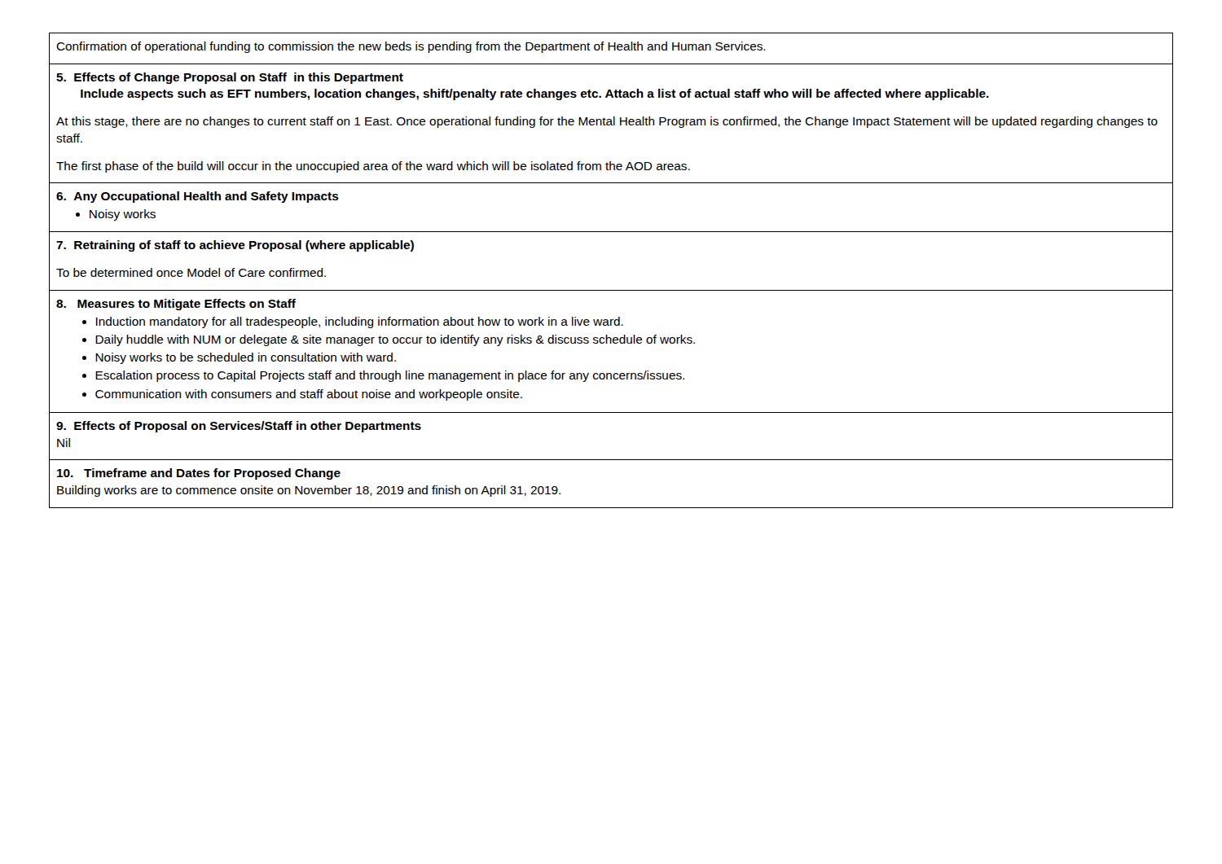| Confirmation of operational funding to commission the new beds is pending from the Department of Health and Human Services. |
| 5. Effects of Change Proposal on Staff in this Department Include aspects such as EFT numbers, location changes, shift/penalty rate changes etc. Attach a list of actual staff who will be affected where applicable. At this stage, there are no changes to current staff on 1 East. Once operational funding for the Mental Health Program is confirmed, the Change Impact Statement will be updated regarding changes to staff. The first phase of the build will occur in the unoccupied area of the ward which will be isolated from the AOD areas. |
| 6. Any Occupational Health and Safety Impacts Noisy works |
| 7. Retraining of staff to achieve Proposal (where applicable) To be determined once Model of Care confirmed. |
| 8. Measures to Mitigate Effects on Staff Induction mandatory for all tradespeople, including information about how to work in a live ward. Daily huddle with NUM or delegate & site manager to occur to identify any risks & discuss schedule of works. Noisy works to be scheduled in consultation with ward. Escalation process to Capital Projects staff and through line management in place for any concerns/issues. Communication with consumers and staff about noise and workpeople onsite. |
| 9. Effects of Proposal on Services/Staff in other Departments Nil |
| 10. Timeframe and Dates for Proposed Change Building works are to commence onsite on November 18, 2019 and finish on April 31, 2019. |